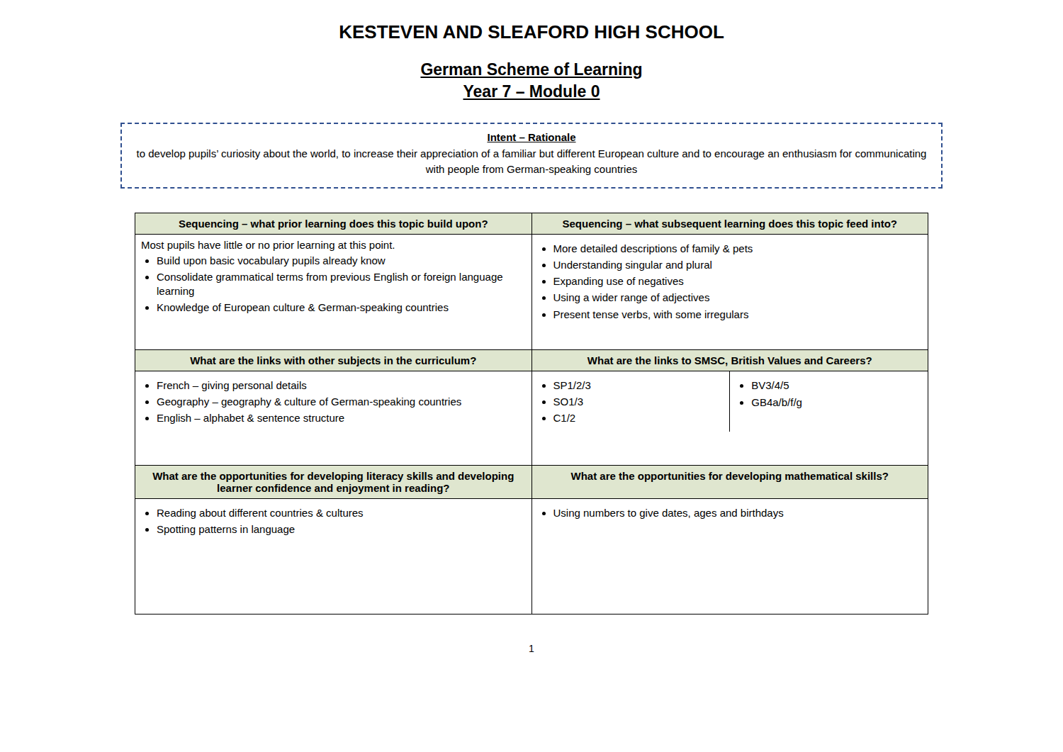KESTEVEN AND SLEAFORD HIGH SCHOOL
German Scheme of Learning
Year 7 – Module 0
Intent – Rationale
to develop pupils’ curiosity about the world, to increase their appreciation of a familiar but different European culture and to encourage an enthusiasm for communicating with people from German-speaking countries
| Sequencing – what prior learning does this topic build upon? | Sequencing – what subsequent learning does this topic feed into? |
| --- | --- |
| Most pupils have little or no prior learning at this point. Build upon basic vocabulary pupils already know Consolidate grammatical terms from previous English or foreign language learning Knowledge of European culture & German-speaking countries | More detailed descriptions of family & pets Understanding singular and plural Expanding use of negatives Using a wider range of adjectives Present tense verbs, with some irregulars |
| What are the links with other subjects in the curriculum? | What are the links to SMSC, British Values and Careers? |
| French – giving personal details Geography – geography & culture of German-speaking countries English – alphabet & sentence structure | / SP1/2/3 SO1/3 C1/2 / BV3/4/5 GB4a/b/f/g / |
| What are the opportunities for developing literacy skills and developing learner confidence and enjoyment in reading? | What are the opportunities for developing mathematical skills? |
| Reading about different countries & cultures Spotting patterns in language | Using numbers to give dates, ages and birthdays |
1